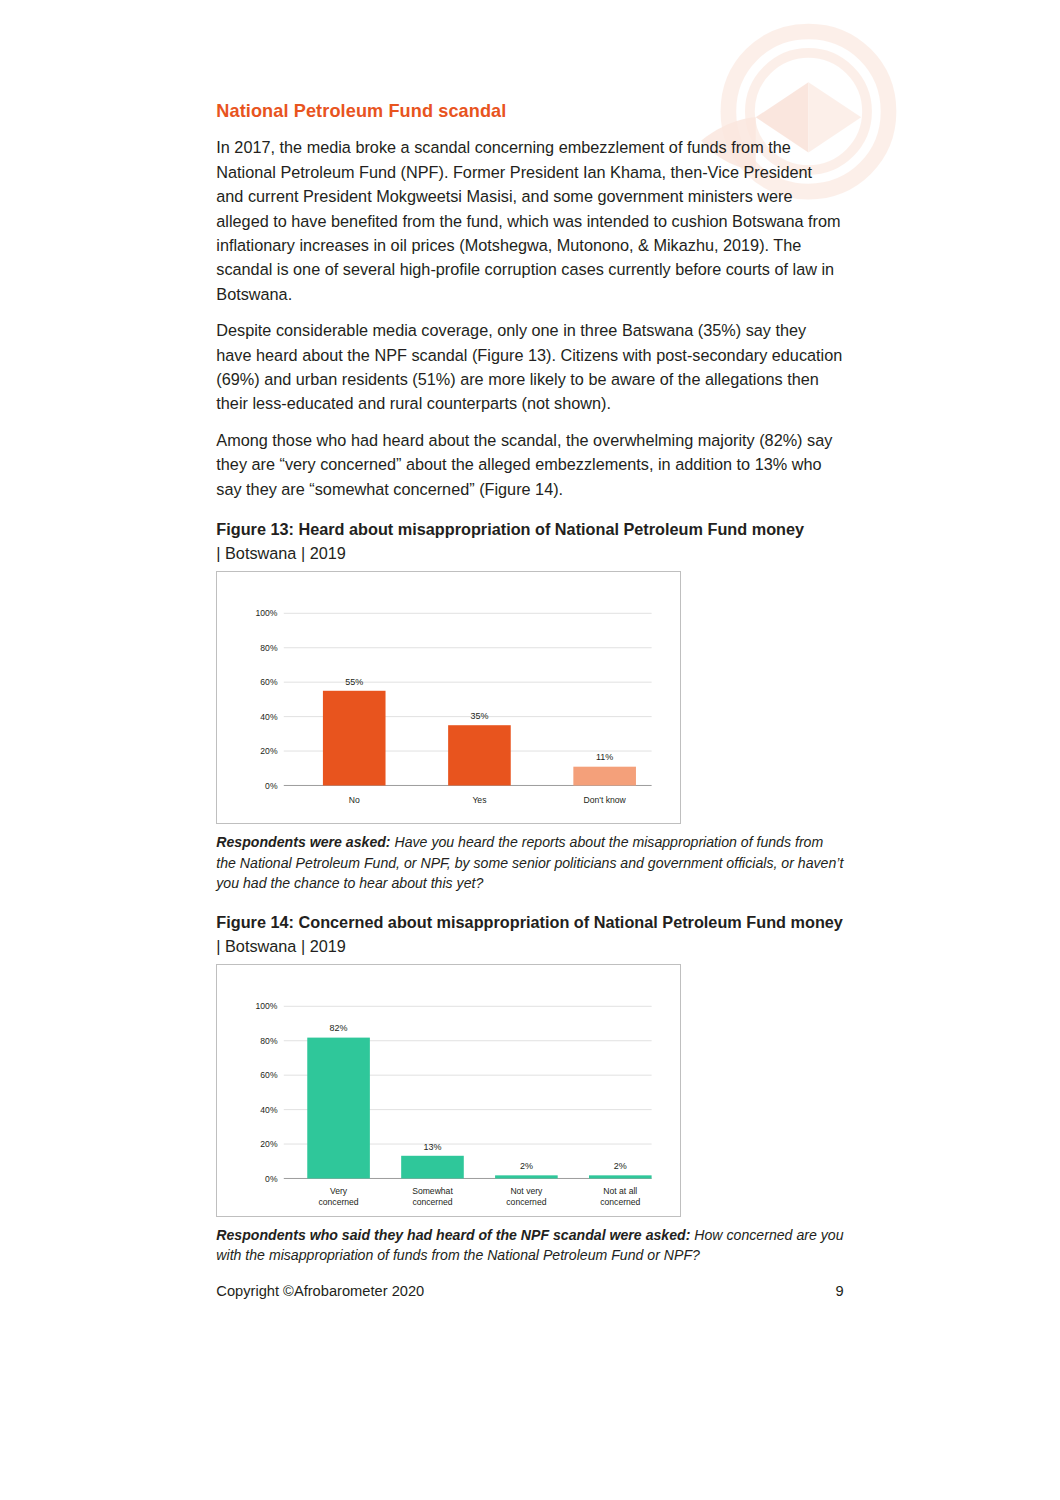National Petroleum Fund scandal
In 2017, the media broke a scandal concerning embezzlement of funds from the National Petroleum Fund (NPF). Former President Ian Khama, then-Vice President and current President Mokgweetsi Masisi, and some government ministers were alleged to have benefited from the fund, which was intended to cushion Botswana from inflationary increases in oil prices (Motshegwa, Mutonono, & Mikazhu, 2019). The scandal is one of several high-profile corruption cases currently before courts of law in Botswana.
Despite considerable media coverage, only one in three Batswana (35%) say they have heard about the NPF scandal (Figure 13). Citizens with post-secondary education (69%) and urban residents (51%) are more likely to be aware of the allegations then their less-educated and rural counterparts (not shown).
Among those who had heard about the scandal, the overwhelming majority (82%) say they are “very concerned” about the alleged embezzlements, in addition to 13% who say they are “somewhat concerned” (Figure 14).
Figure 13: Heard about misappropriation of National Petroleum Fund money
| Botswana | 2019
100% 80% 60% 40% 20% 0% 55% 35% 11% No Yes Don't know
Respondents were asked: Have you heard the reports about the misappropriation of funds from the National Petroleum Fund, or NPF, by some senior politicians and government officials, or haven’t you had the chance to hear about this yet?
Figure 14: Concerned about misappropriation of National Petroleum Fund money
| Botswana | 2019
100% 80% 60% 40% 20% 0% 82% 13% 2% 2% Very concerned Somewhat concerned Not very concerned Not at all concerned
Respondents who said they had heard of the NPF scandal were asked: How concerned are you with the misappropriation of funds from the National Petroleum Fund or NPF?
Copyright ©Afrobarometer 2020 9